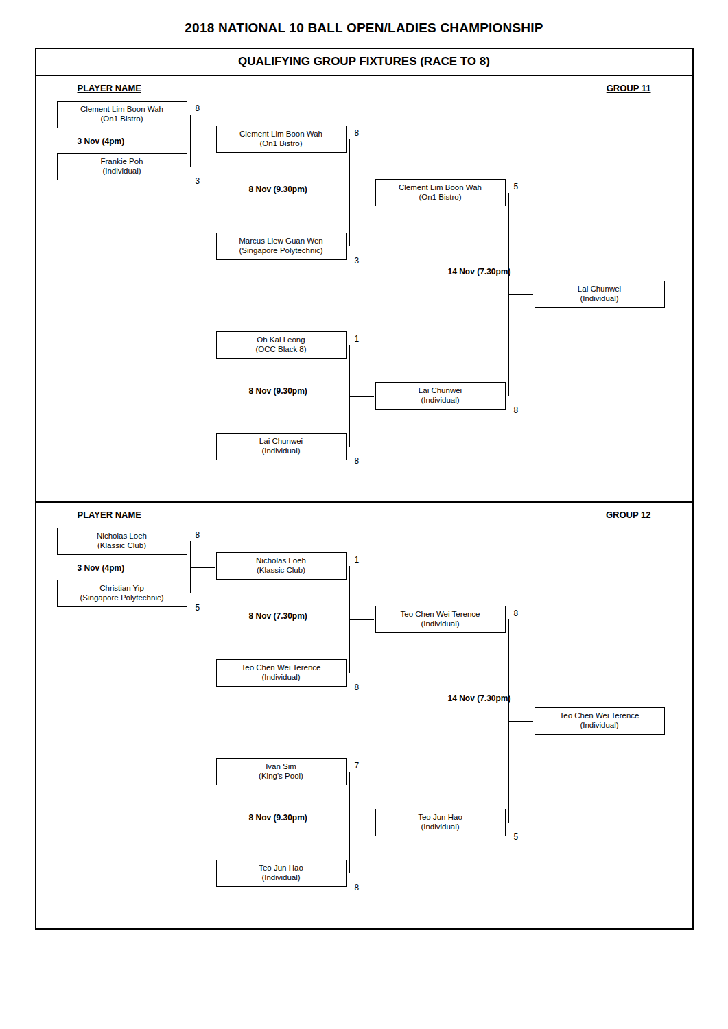2018 NATIONAL 10 BALL OPEN/LADIES CHAMPIONSHIP
QUALIFYING GROUP FIXTURES (RACE TO 8)
PLAYER NAME
GROUP 11
Clement Lim Boon Wah (On1 Bistro)
8
3 Nov (4pm)
Frankie Poh (Individual)
3
Clement Lim Boon Wah (On1 Bistro)
8
8 Nov (9.30pm)
Marcus Liew Guan Wen (Singapore Polytechnic)
3
Clement Lim Boon Wah (On1 Bistro)
5
Oh Kai Leong (OCC Black 8)
1
8 Nov (9.30pm)
Lai Chunwei (Individual)
8
Lai Chunwei (Individual)
8
14 Nov (7.30pm)
Lai Chunwei (Individual)
PLAYER NAME
GROUP 12
Nicholas Loeh (Klassic Club)
8
3 Nov (4pm)
Christian Yip (Singapore Polytechnic)
5
Nicholas Loeh (Klassic Club)
1
8 Nov (7.30pm)
Teo Chen Wei Terence (Individual)
8
Teo Chen Wei Terence (Individual)
8
Ivan Sim (King's Pool)
7
8 Nov (9.30pm)
Teo Jun Hao (Individual)
8
Teo Jun Hao (Individual)
5
14 Nov (7.30pm)
Teo Chen Wei Terence (Individual)